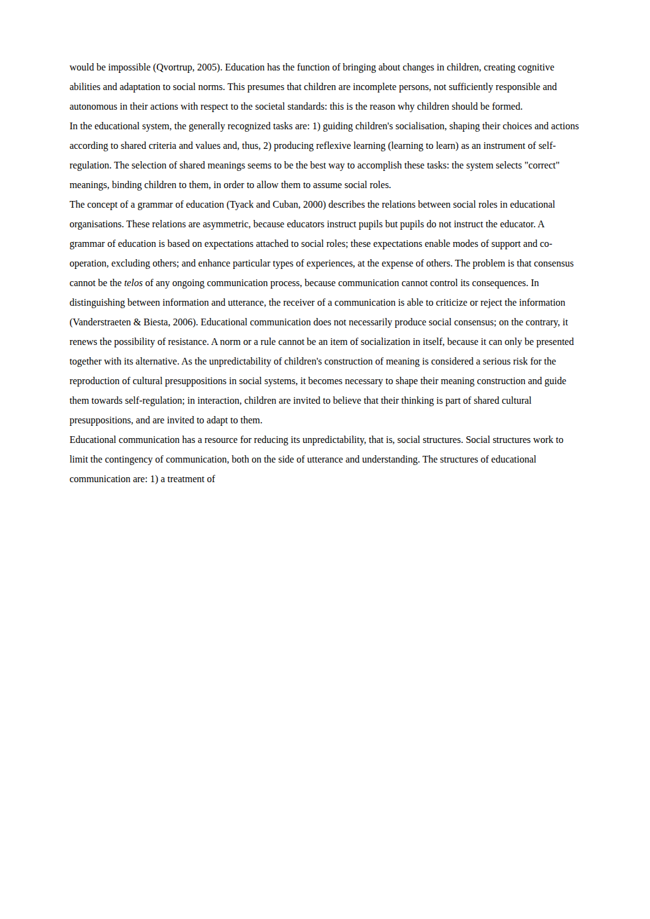would be impossible (Qvortrup, 2005). Education has the function of bringing about changes in children, creating cognitive abilities and adaptation to social norms. This presumes that children are incomplete persons, not sufficiently responsible and autonomous in their actions with respect to the societal standards: this is the reason why children should be formed.
In the educational system, the generally recognized tasks are: 1) guiding children's socialisation, shaping their choices and actions according to shared criteria and values and, thus, 2) producing reflexive learning (learning to learn) as an instrument of self-regulation. The selection of shared meanings seems to be the best way to accomplish these tasks: the system selects "correct" meanings, binding children to them, in order to allow them to assume social roles.
The concept of a grammar of education (Tyack and Cuban, 2000) describes the relations between social roles in educational organisations. These relations are asymmetric, because educators instruct pupils but pupils do not instruct the educator. A grammar of education is based on expectations attached to social roles; these expectations enable modes of support and co-operation, excluding others; and enhance particular types of experiences, at the expense of others. The problem is that consensus cannot be the telos of any ongoing communication process, because communication cannot control its consequences. In distinguishing between information and utterance, the receiver of a communication is able to criticize or reject the information (Vanderstraeten & Biesta, 2006). Educational communication does not necessarily produce social consensus; on the contrary, it renews the possibility of resistance. A norm or a rule cannot be an item of socialization in itself, because it can only be presented together with its alternative. As the unpredictability of children's construction of meaning is considered a serious risk for the reproduction of cultural presuppositions in social systems, it becomes necessary to shape their meaning construction and guide them towards self-regulation; in interaction, children are invited to believe that their thinking is part of shared cultural presuppositions, and are invited to adapt to them.
Educational communication has a resource for reducing its unpredictability, that is, social structures. Social structures work to limit the contingency of communication, both on the side of utterance and understanding. The structures of educational communication are: 1) a treatment of